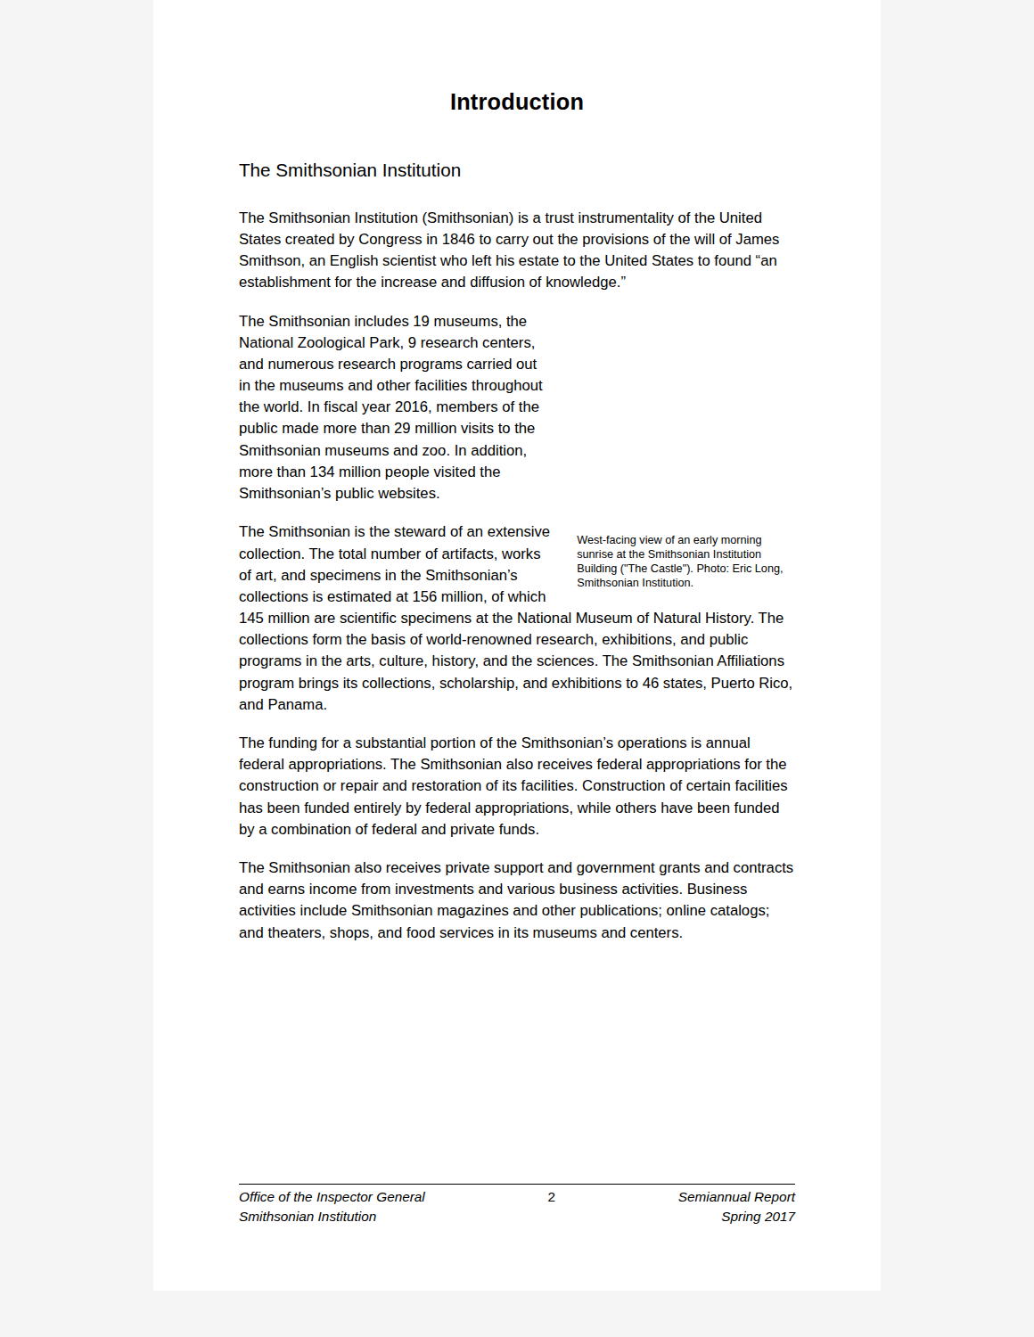Introduction
The Smithsonian Institution
The Smithsonian Institution (Smithsonian) is a trust instrumentality of the United States created by Congress in 1846 to carry out the provisions of the will of James Smithson, an English scientist who left his estate to the United States to found “an establishment for the increase and diffusion of knowledge.”
West-facing view of an early morning sunrise at the Smithsonian Institution Building ("The Castle"). Photo: Eric Long, Smithsonian Institution.
The Smithsonian includes 19 museums, the National Zoological Park, 9 research centers, and numerous research programs carried out in the museums and other facilities throughout the world. In fiscal year 2016, members of the public made more than 29 million visits to the Smithsonian museums and zoo. In addition, more than 134 million people visited the Smithsonian’s public websites.
The Smithsonian is the steward of an extensive collection. The total number of artifacts, works of art, and specimens in the Smithsonian’s collections is estimated at 156 million, of which 145 million are scientific specimens at the National Museum of Natural History. The collections form the basis of world-renowned research, exhibitions, and public programs in the arts, culture, history, and the sciences. The Smithsonian Affiliations program brings its collections, scholarship, and exhibitions to 46 states, Puerto Rico, and Panama.
The funding for a substantial portion of the Smithsonian’s operations is annual federal appropriations. The Smithsonian also receives federal appropriations for the construction or repair and restoration of its facilities. Construction of certain facilities has been funded entirely by federal appropriations, while others have been funded by a combination of federal and private funds.
The Smithsonian also receives private support and government grants and contracts and earns income from investments and various business activities. Business activities include Smithsonian magazines and other publications; online catalogs; and theaters, shops, and food services in its museums and centers.
Office of the Inspector General Smithsonian Institution
2
Semiannual Report Spring 2017